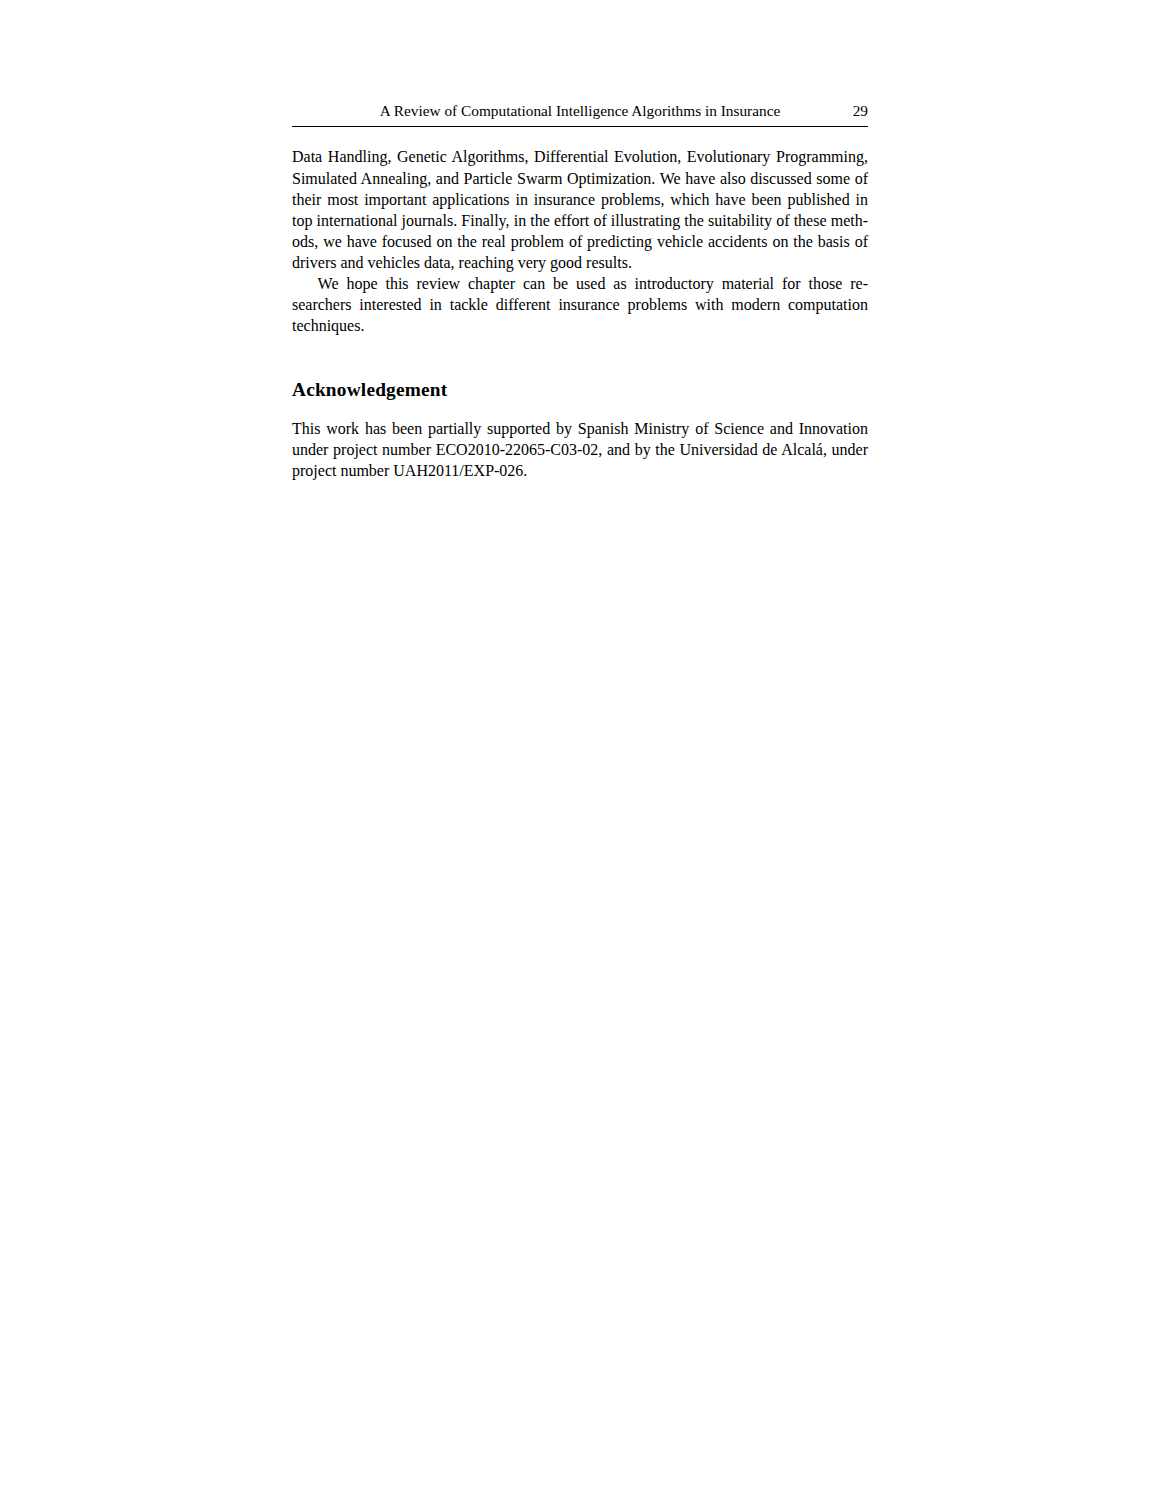A Review of Computational Intelligence Algorithms in Insurance 29
Data Handling, Genetic Algorithms, Differential Evolution, Evolutionary Programming, Simulated Annealing, and Particle Swarm Optimization. We have also discussed some of their most important applications in insurance problems, which have been published in top international journals. Finally, in the effort of illustrating the suitability of these methods, we have focused on the real problem of predicting vehicle accidents on the basis of drivers and vehicles data, reaching very good results.
We hope this review chapter can be used as introductory material for those researchers interested in tackle different insurance problems with modern computation techniques.
Acknowledgement
This work has been partially supported by Spanish Ministry of Science and Innovation under project number ECO2010-22065-C03-02, and by the Universidad de Alcalá, under project number UAH2011/EXP-026.